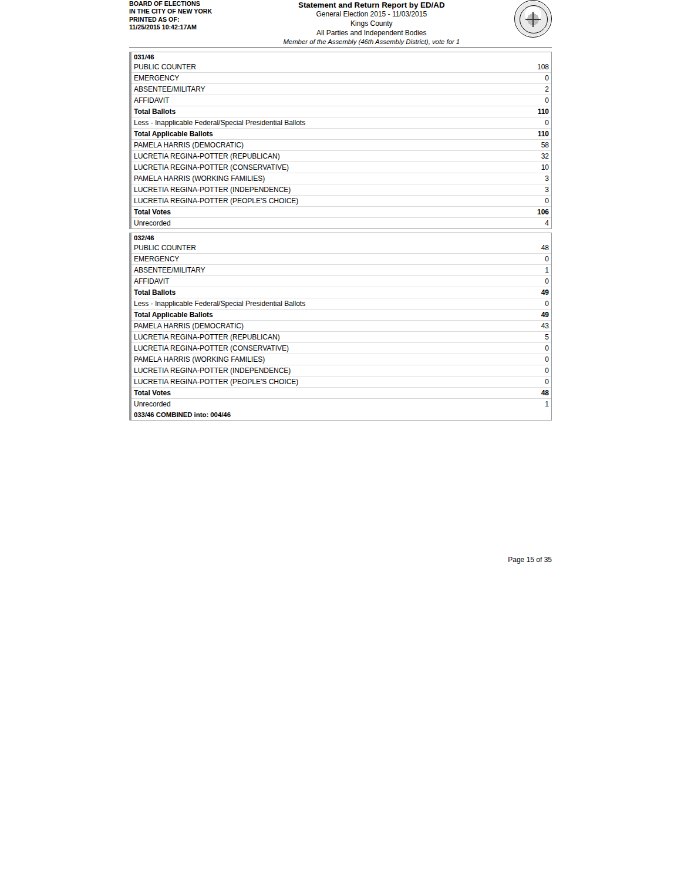BOARD OF ELECTIONS
IN THE CITY OF NEW YORK
PRINTED AS OF:
11/25/2015 10:42:17AM
Statement and Return Report by ED/AD
General Election 2015 - 11/03/2015
Kings County
All Parties and Independent Bodies
Member of the Assembly (46th Assembly District), vote for 1
031/46
| PUBLIC COUNTER | 108 |
| EMERGENCY | 0 |
| ABSENTEE/MILITARY | 2 |
| AFFIDAVIT | 0 |
| Total Ballots | 110 |
| Less - Inapplicable Federal/Special Presidential Ballots | 0 |
| Total Applicable Ballots | 110 |
| PAMELA HARRIS (DEMOCRATIC) | 58 |
| LUCRETIA REGINA-POTTER (REPUBLICAN) | 32 |
| LUCRETIA REGINA-POTTER (CONSERVATIVE) | 10 |
| PAMELA HARRIS (WORKING FAMILIES) | 3 |
| LUCRETIA REGINA-POTTER (INDEPENDENCE) | 3 |
| LUCRETIA REGINA-POTTER (PEOPLE'S CHOICE) | 0 |
| Total Votes | 106 |
| Unrecorded | 4 |
032/46
| PUBLIC COUNTER | 48 |
| EMERGENCY | 0 |
| ABSENTEE/MILITARY | 1 |
| AFFIDAVIT | 0 |
| Total Ballots | 49 |
| Less - Inapplicable Federal/Special Presidential Ballots | 0 |
| Total Applicable Ballots | 49 |
| PAMELA HARRIS (DEMOCRATIC) | 43 |
| LUCRETIA REGINA-POTTER (REPUBLICAN) | 5 |
| LUCRETIA REGINA-POTTER (CONSERVATIVE) | 0 |
| PAMELA HARRIS (WORKING FAMILIES) | 0 |
| LUCRETIA REGINA-POTTER (INDEPENDENCE) | 0 |
| LUCRETIA REGINA-POTTER (PEOPLE'S CHOICE) | 0 |
| Total Votes | 48 |
| Unrecorded | 1 |
033/46 COMBINED into: 004/46
Page 15 of 35